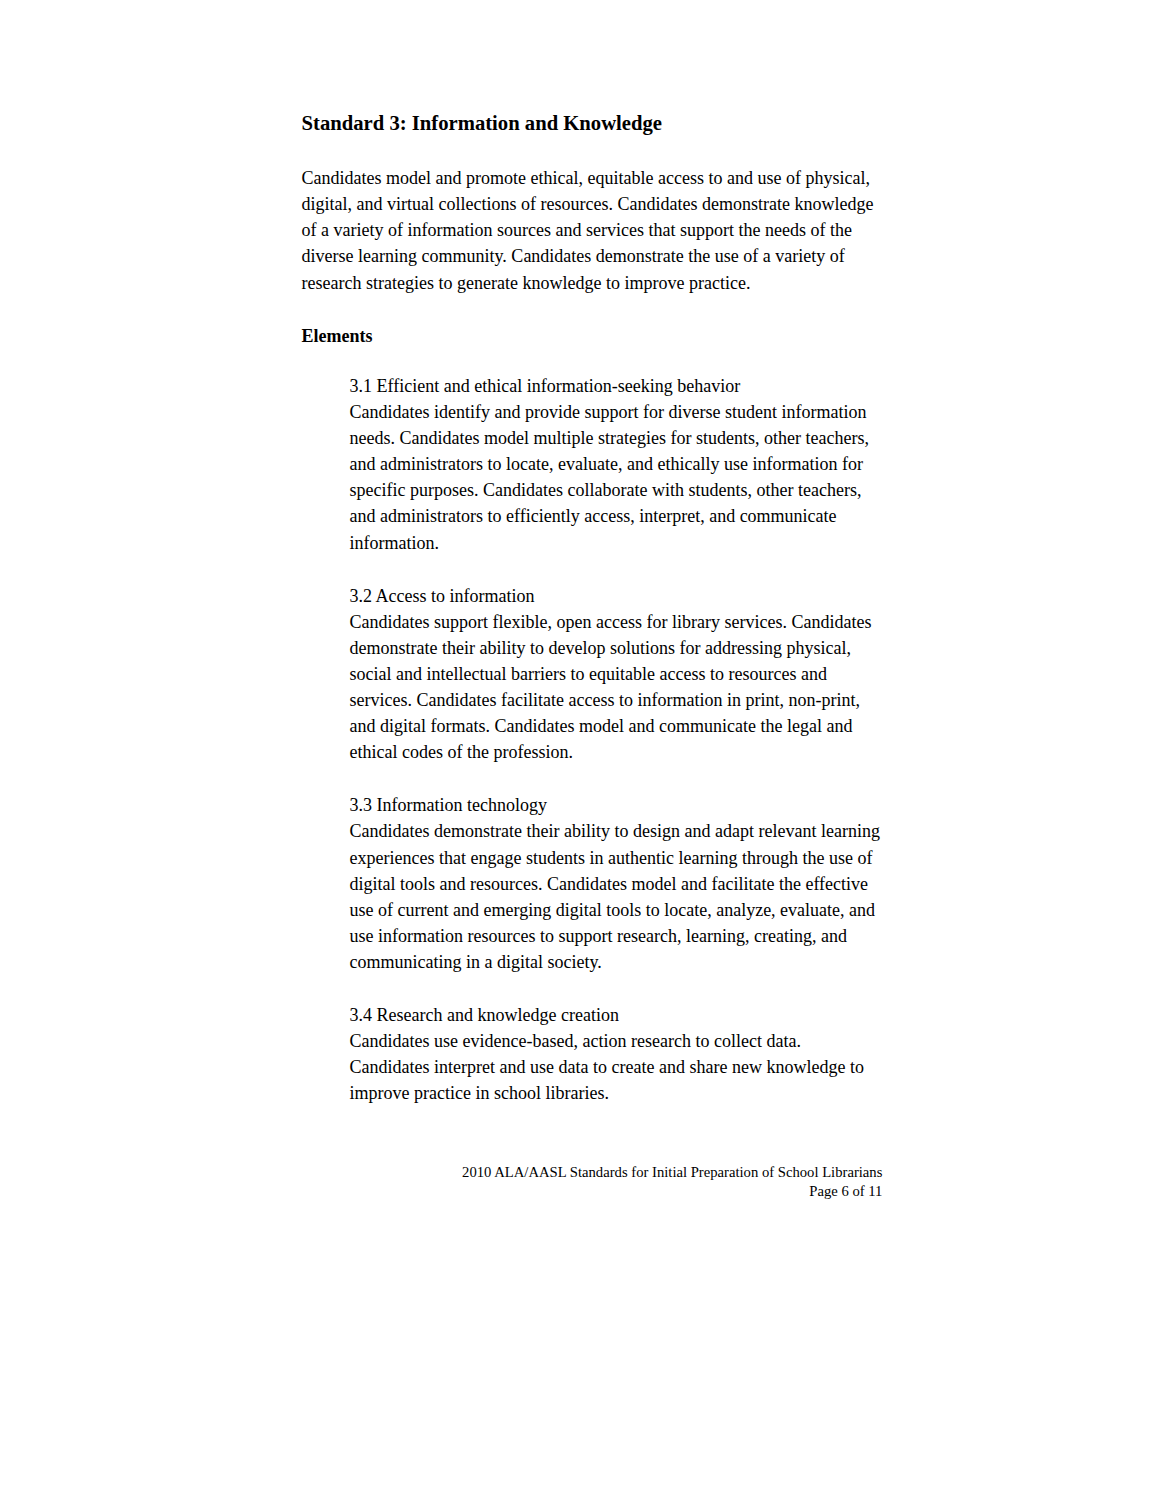Standard 3: Information and Knowledge
Candidates model and promote ethical, equitable access to and use of physical, digital, and virtual collections of resources. Candidates demonstrate knowledge of a variety of information sources and services that support the needs of the diverse learning community. Candidates demonstrate the use of a variety of research strategies to generate knowledge to improve practice.
Elements
3.1 Efficient and ethical information-seeking behavior
Candidates identify and provide support for diverse student information needs. Candidates model multiple strategies for students, other teachers, and administrators to locate, evaluate, and ethically use information for specific purposes. Candidates collaborate with students, other teachers, and administrators to efficiently access, interpret, and communicate information.
3.2 Access to information
Candidates support flexible, open access for library services. Candidates demonstrate their ability to develop solutions for addressing physical, social and intellectual barriers to equitable access to resources and services. Candidates facilitate access to information in print, non-print, and digital formats. Candidates model and communicate the legal and ethical codes of the profession.
3.3 Information technology
Candidates demonstrate their ability to design and adapt relevant learning experiences that engage students in authentic learning through the use of digital tools and resources. Candidates model and facilitate the effective use of current and emerging digital tools to locate, analyze, evaluate, and use information resources to support research, learning, creating, and communicating in a digital society.
3.4 Research and knowledge creation
Candidates use evidence-based, action research to collect data. Candidates interpret and use data to create and share new knowledge to improve practice in school libraries.
2010 ALA/AASL Standards for Initial Preparation of School Librarians
Page 6 of 11